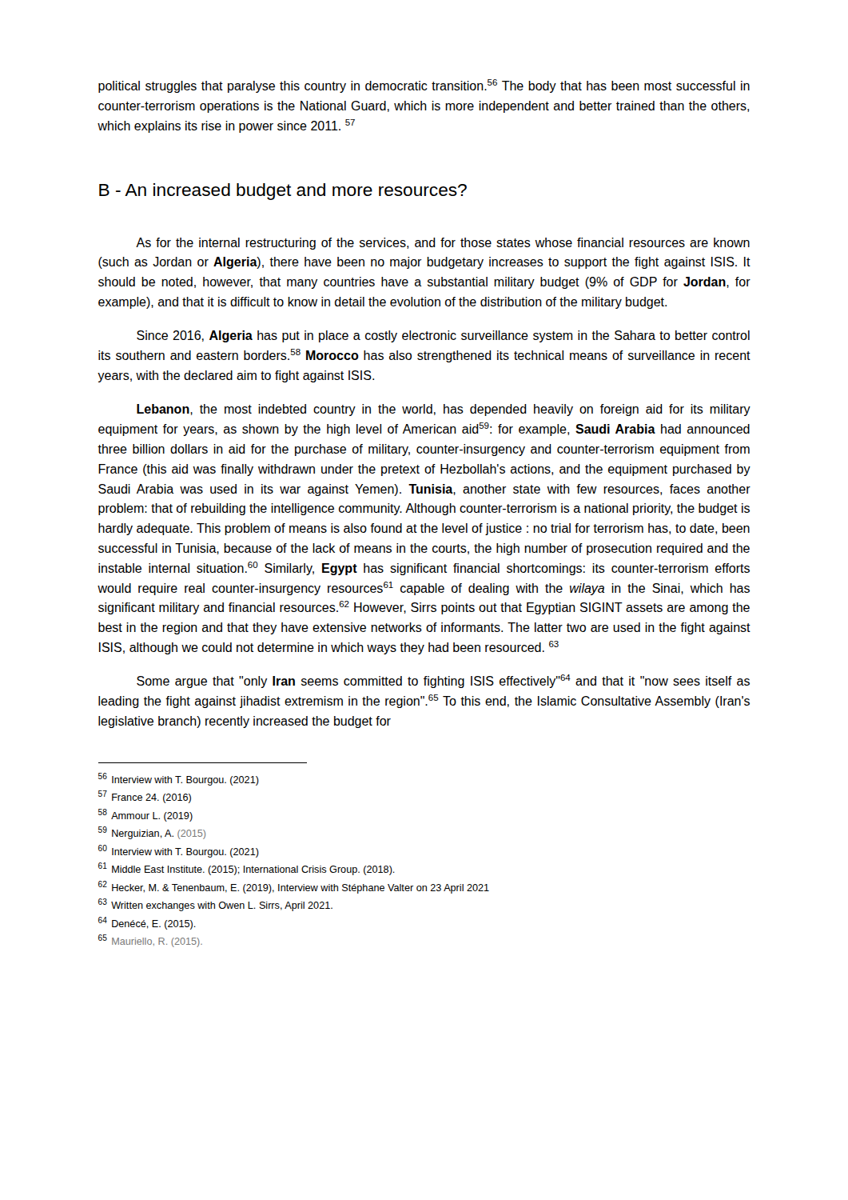political struggles that paralyse this country in democratic transition.56 The body that has been most successful in counter-terrorism operations is the National Guard, which is more independent and better trained than the others, which explains its rise in power since 2011. 57
B - An increased budget and more resources?
As for the internal restructuring of the services, and for those states whose financial resources are known (such as Jordan or Algeria), there have been no major budgetary increases to support the fight against ISIS. It should be noted, however, that many countries have a substantial military budget (9% of GDP for Jordan, for example), and that it is difficult to know in detail the evolution of the distribution of the military budget.
Since 2016, Algeria has put in place a costly electronic surveillance system in the Sahara to better control its southern and eastern borders.58 Morocco has also strengthened its technical means of surveillance in recent years, with the declared aim to fight against ISIS.
Lebanon, the most indebted country in the world, has depended heavily on foreign aid for its military equipment for years, as shown by the high level of American aid59: for example, Saudi Arabia had announced three billion dollars in aid for the purchase of military, counter-insurgency and counter-terrorism equipment from France (this aid was finally withdrawn under the pretext of Hezbollah's actions, and the equipment purchased by Saudi Arabia was used in its war against Yemen). Tunisia, another state with few resources, faces another problem: that of rebuilding the intelligence community. Although counter-terrorism is a national priority, the budget is hardly adequate. This problem of means is also found at the level of justice : no trial for terrorism has, to date, been successful in Tunisia, because of the lack of means in the courts, the high number of prosecution required and the instable internal situation.60 Similarly, Egypt has significant financial shortcomings: its counter-terrorism efforts would require real counter-insurgency resources61 capable of dealing with the wilaya in the Sinai, which has significant military and financial resources.62 However, Sirrs points out that Egyptian SIGINT assets are among the best in the region and that they have extensive networks of informants. The latter two are used in the fight against ISIS, although we could not determine in which ways they had been resourced. 63
Some argue that "only Iran seems committed to fighting ISIS effectively"64 and that it "now sees itself as leading the fight against jihadist extremism in the region".65 To this end, the Islamic Consultative Assembly (Iran's legislative branch) recently increased the budget for
Interview with T. Bourgou. (2021)
France 24. (2016)
Ammour L. (2019)
Nerguizian, A. (2015)
Interview with T. Bourgou. (2021)
Middle East Institute. (2015); International Crisis Group. (2018).
Hecker, M. & Tenenbaum, E. (2019), Interview with Stéphane Valter on 23 April 2021
Written exchanges with Owen L. Sirrs, April 2021.
Denécé, E. (2015).
Mauriello, R. (2015).